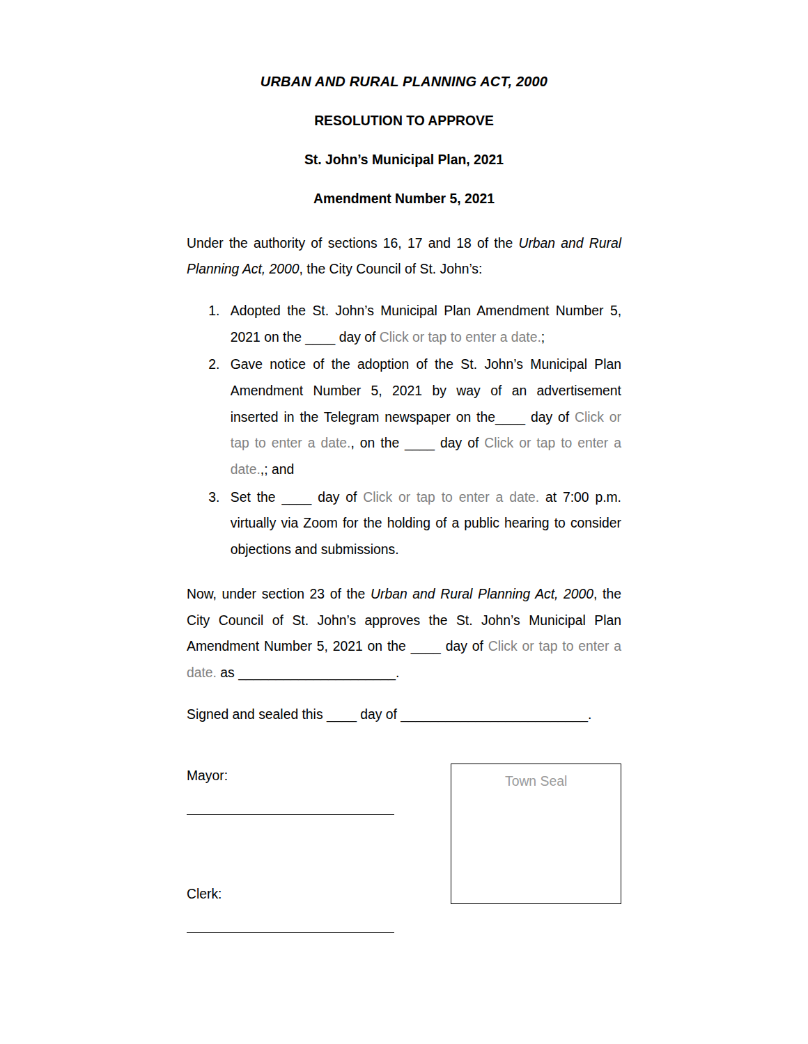URBAN AND RURAL PLANNING ACT, 2000
RESOLUTION TO APPROVE
St. John’s Municipal Plan, 2021
Amendment Number 5, 2021
Under the authority of sections 16, 17 and 18 of the Urban and Rural Planning Act, 2000, the City Council of St. John’s:
Adopted the St. John’s Municipal Plan Amendment Number 5, 2021 on the ____ day of Click or tap to enter a date.;
Gave notice of the adoption of the St. John’s Municipal Plan Amendment Number 5, 2021 by way of an advertisement inserted in the Telegram newspaper on the____ day of Click or tap to enter a date., on the ____ day of Click or tap to enter a date.,; and
Set the ____ day of Click or tap to enter a date. at 7:00 p.m. virtually via Zoom for the holding of a public hearing to consider objections and submissions.
Now, under section 23 of the Urban and Rural Planning Act, 2000, the City Council of St. John’s approves the St. John’s Municipal Plan Amendment Number 5, 2021 on the ____ day of Click or tap to enter a date. as _____________________.
Signed and sealed this ____ day of _________________________.
Town Seal
Mayor:
Clerk: